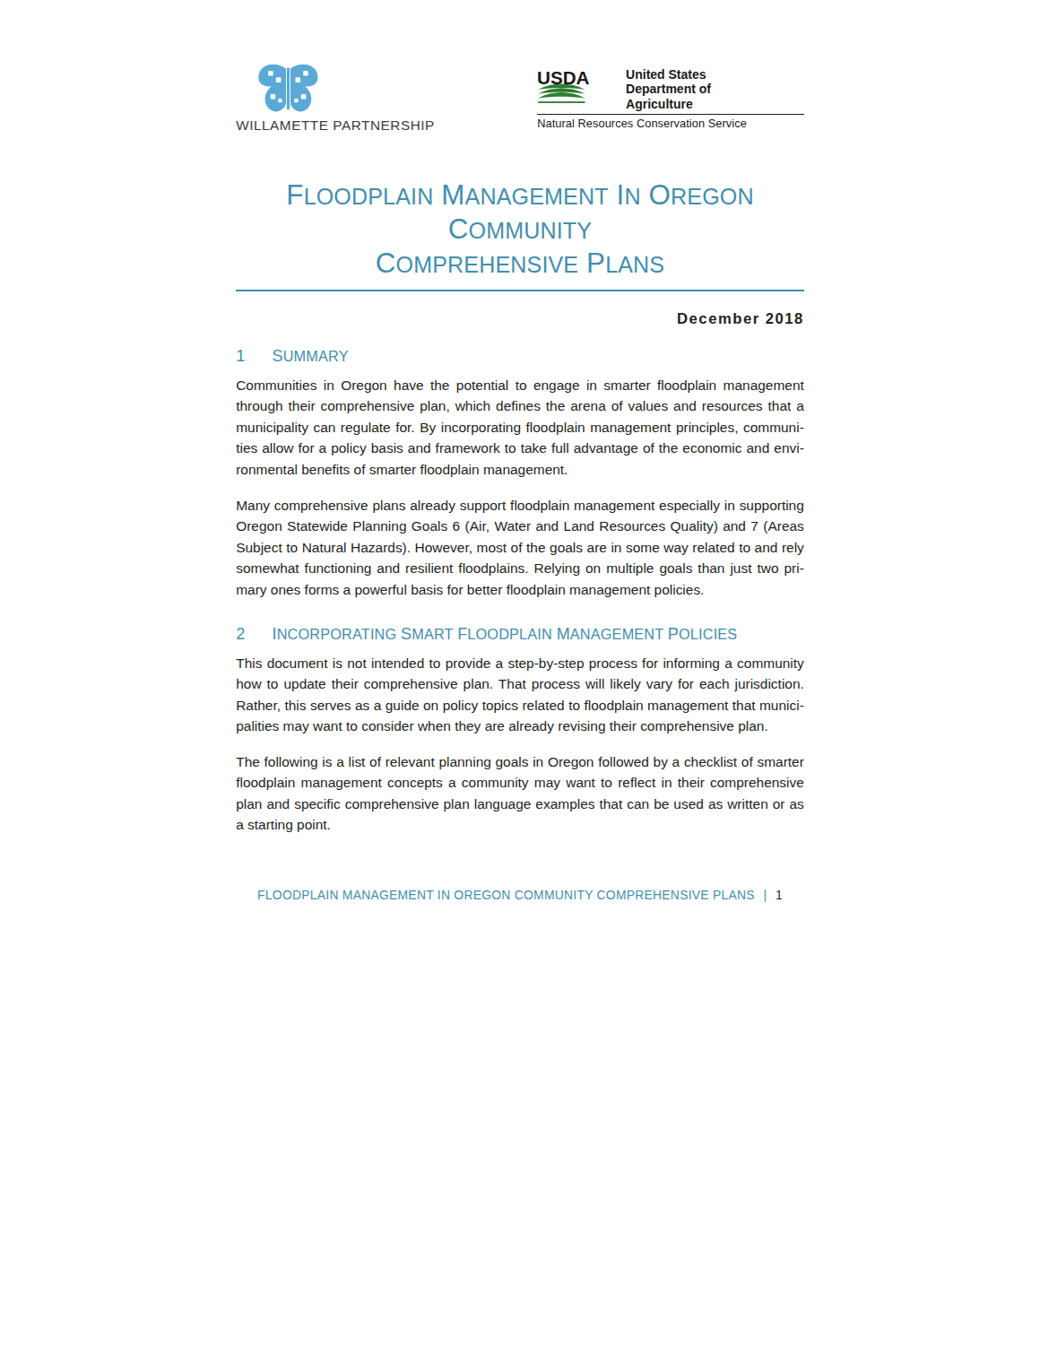WILLAMETTE PARTNERSHIP
USDA
United States
Department of
Agriculture
Natural Resources Conservation Service
FLOODPLAIN MANAGEMENT IN OREGON COMMUNITY
COMPREHENSIVE PLANS
December 2018
1 SUMMARY
Communities in Oregon have the potential to engage in smarter floodplain management through their comprehensive plan, which defines the arena of values and resources that a municipality can regulate for. By incorporating floodplain management principles, communities allow for a policy basis and framework to take full advantage of the economic and environmental benefits of smarter floodplain management.
Many comprehensive plans already support floodplain management especially in supporting Oregon Statewide Planning Goals 6 (Air, Water and Land Resources Quality) and 7 (Areas Subject to Natural Hazards). However, most of the goals are in some way related to and rely somewhat functioning and resilient floodplains. Relying on multiple goals than just two primary ones forms a powerful basis for better floodplain management policies.
2 INCORPORATING SMART FLOODPLAIN MANAGEMENT POLICIES
This document is not intended to provide a step-by-step process for informing a community how to update their comprehensive plan. That process will likely vary for each jurisdiction. Rather, this serves as a guide on policy topics related to floodplain management that municipalities may want to consider when they are already revising their comprehensive plan.
The following is a list of relevant planning goals in Oregon followed by a checklist of smarter floodplain management concepts a community may want to reflect in their comprehensive plan and specific comprehensive plan language examples that can be used as written or as a starting point.
FLOODPLAIN MANAGEMENT IN OREGON COMMUNITY COMPREHENSIVE PLANS|1